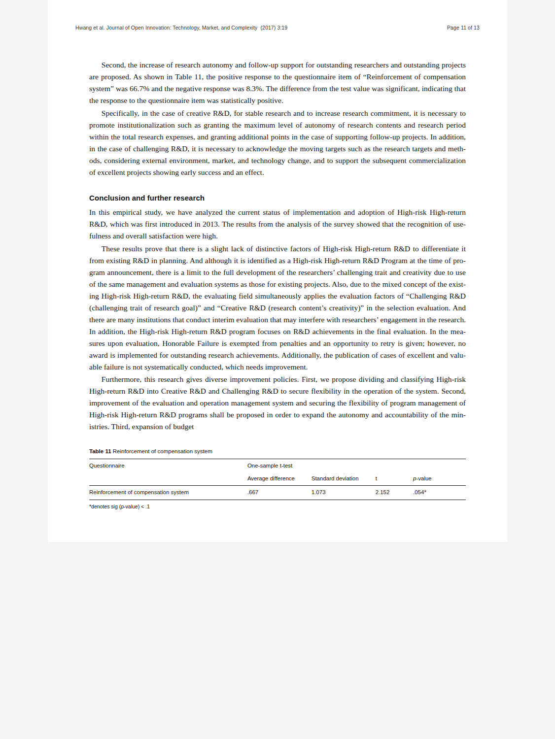Hwang et al. Journal of Open Innovation: Technology, Market, and Complexity (2017) 3:19
Page 11 of 13
Second, the increase of research autonomy and follow-up support for outstanding researchers and outstanding projects are proposed. As shown in Table 11, the positive response to the questionnaire item of “Reinforcement of compensation system” was 66.7% and the negative response was 8.3%. The difference from the test value was significant, indicating that the response to the questionnaire item was statistically positive.
Specifically, in the case of creative R&D, for stable research and to increase research commitment, it is necessary to promote institutionalization such as granting the maximum level of autonomy of research contents and research period within the total research expenses, and granting additional points in the case of supporting follow-up projects. In addition, in the case of challenging R&D, it is necessary to acknowledge the moving targets such as the research targets and methods, considering external environment, market, and technology change, and to support the subsequent commercialization of excellent projects showing early success and an effect.
Conclusion and further research
In this empirical study, we have analyzed the current status of implementation and adoption of High-risk High-return R&D, which was first introduced in 2013. The results from the analysis of the survey showed that the recognition of usefulness and overall satisfaction were high.
These results prove that there is a slight lack of distinctive factors of High-risk High-return R&D to differentiate it from existing R&D in planning. And although it is identified as a High-risk High-return R&D Program at the time of program announcement, there is a limit to the full development of the researchers’ challenging trait and creativity due to use of the same management and evaluation systems as those for existing projects. Also, due to the mixed concept of the existing High-risk High-return R&D, the evaluating field simultaneously applies the evaluation factors of “Challenging R&D (challenging trait of research goal)” and “Creative R&D (research content’s creativity)” in the selection evaluation. And there are many institutions that conduct interim evaluation that may interfere with researchers’ engagement in the research. In addition, the High-risk High-return R&D program focuses on R&D achievements in the final evaluation. In the measures upon evaluation, Honorable Failure is exempted from penalties and an opportunity to retry is given; however, no award is implemented for outstanding research achievements. Additionally, the publication of cases of excellent and valuable failure is not systematically conducted, which needs improvement.
Furthermore, this research gives diverse improvement policies. First, we propose dividing and classifying High-risk High-return R&D into Creative R&D and Challenging R&D to secure flexibility in the operation of the system. Second, improvement of the evaluation and operation management system and securing the flexibility of program management of High-risk High-return R&D programs shall be proposed in order to expand the autonomy and accountability of the ministries. Third, expansion of budget
Table 11 Reinforcement of compensation system
| Questionnaire | One-sample t-test |
| --- | --- |
| | Average difference | Standard deviation | t | p -value |
| Reinforcement of compensation system | .667 | 1.073 | 2.152 | .054* |
*denotes sig (p-value) < .1